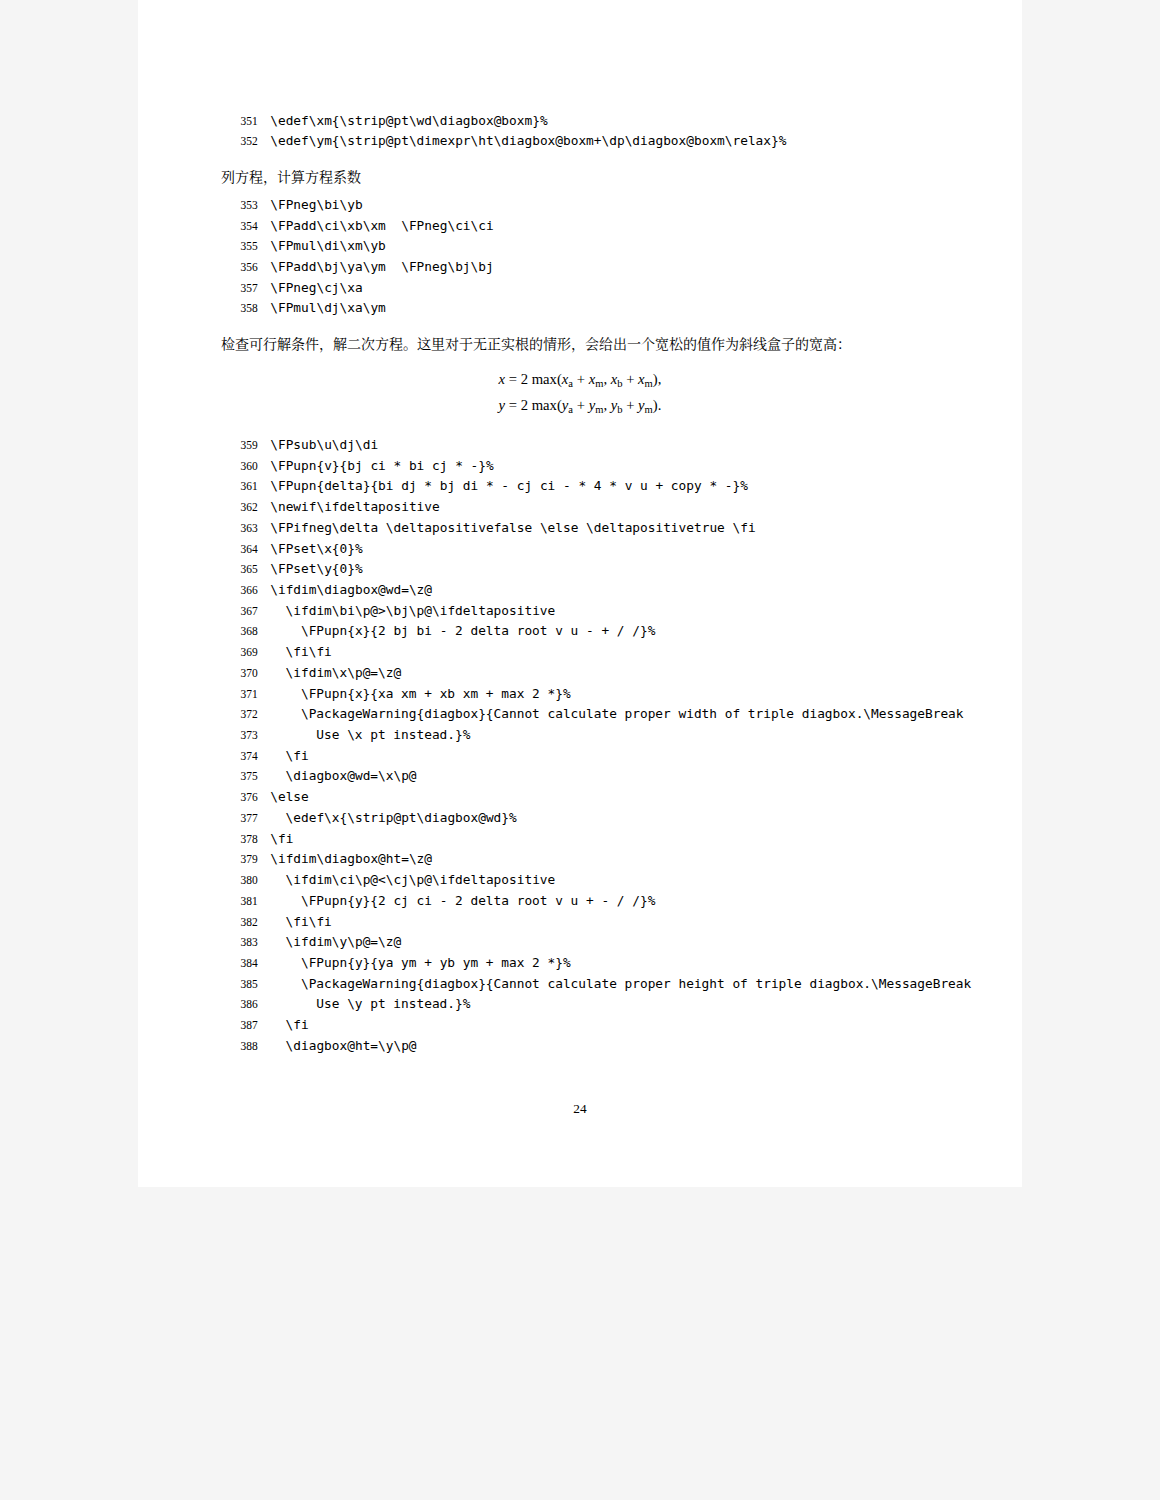351\edef\xm{\strip@pt\wd\diagbox@boxm}%
352\edef\ym{\strip@pt\dimexpr\ht\diagbox@boxm+\dp\diagbox@boxm\relax}%
列方程，计算方程系数
353\FPneg\bi\yb
354\FPadd\ci\xb\xm \FPneg\ci\ci
355\FPmul\di\xm\yb
356\FPadd\bj\ya\ym \FPneg\bj\bj
357\FPneg\cj\xa
358\FPmul\dj\xa\ym
检查可行解条件，解二次方程。这里对于无正实根的情形，会给出一个宽松的值作为斜线盒子的宽高：
x = 2 max(xa + xm, xb + xm), y = 2 max(ya + ym, yb + ym).
359\FPsub\u\dj\di
360\FPupn{v}{bj ci * bi cj * -}%
361\FPupn{delta}{bi dj * bj di * - cj ci - * 4 * v u + copy * -}%
362\newif\ifdeltapositive
363\FPifneg\delta \deltapositivefalse \else \deltapositivetrue \fi
364\FPset\x{0}%
365\FPset\y{0}%
366\ifdim\diagbox@wd=\z@
367\ifdim\bi\p@>\bj\p@\ifdeltapositive
368\FPupn{x}{2 bj bi - 2 delta root v u - + / /}%
369\fi\fi
370\ifdim\x\p@=\z@
371\FPupn{x}{xa xm + xb xm + max 2 *}%
372\PackageWarning{diagbox}{Cannot calculate proper width of triple diagbox.\MessageBreak
373 Use \x pt instead.}%
374\fi
375\diagbox@wd=\x\p@
376\else
377\edef\x{\strip@pt\diagbox@wd}%
378\fi
379\ifdim\diagbox@ht=\z@
380\ifdim\ci\p@<\cj\p@\ifdeltapositive
381\FPupn{y}{2 cj ci - 2 delta root v u + - / /}%
382\fi\fi
383\ifdim\y\p@=\z@
384\FPupn{y}{ya ym + yb ym + max 2 *}%
385\PackageWarning{diagbox}{Cannot calculate proper height of triple diagbox.\MessageBreak
386 Use \y pt instead.}%
387\fi
388\diagbox@ht=\y\p@
24